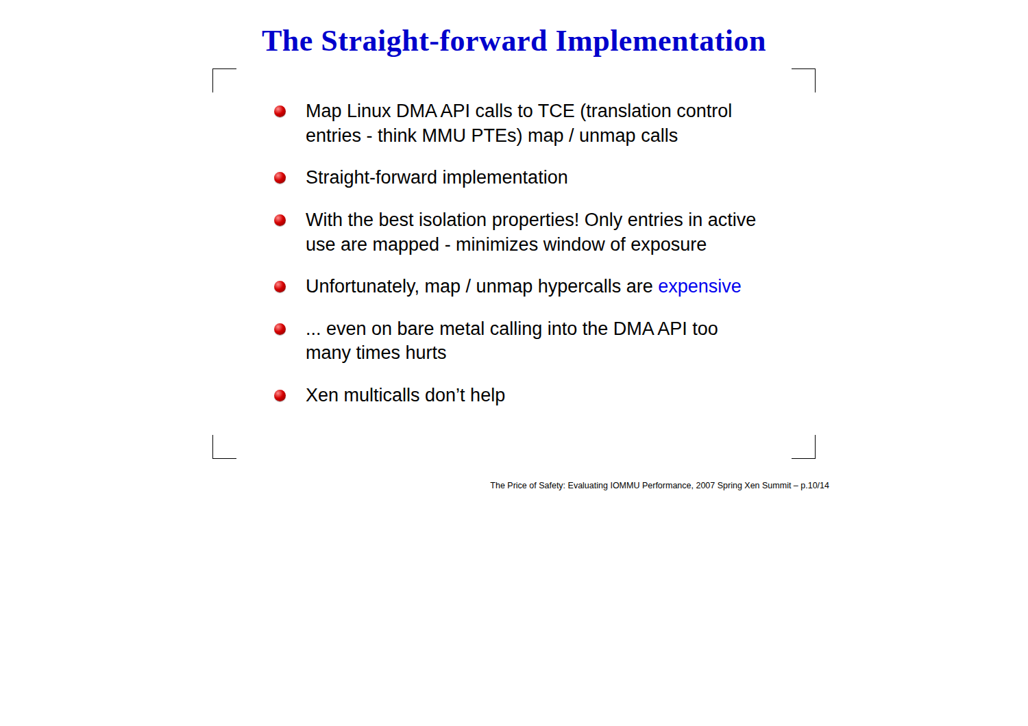The Straight-forward Implementation
Map Linux DMA API calls to TCE (translation control entries - think MMU PTEs) map / unmap calls
Straight-forward implementation
With the best isolation properties! Only entries in active use are mapped - minimizes window of exposure
Unfortunately, map / unmap hypercalls are expensive
... even on bare metal calling into the DMA API too many times hurts
Xen multicalls don’t help
The Price of Safety: Evaluating IOMMU Performance, 2007 Spring Xen Summit – p.10/14